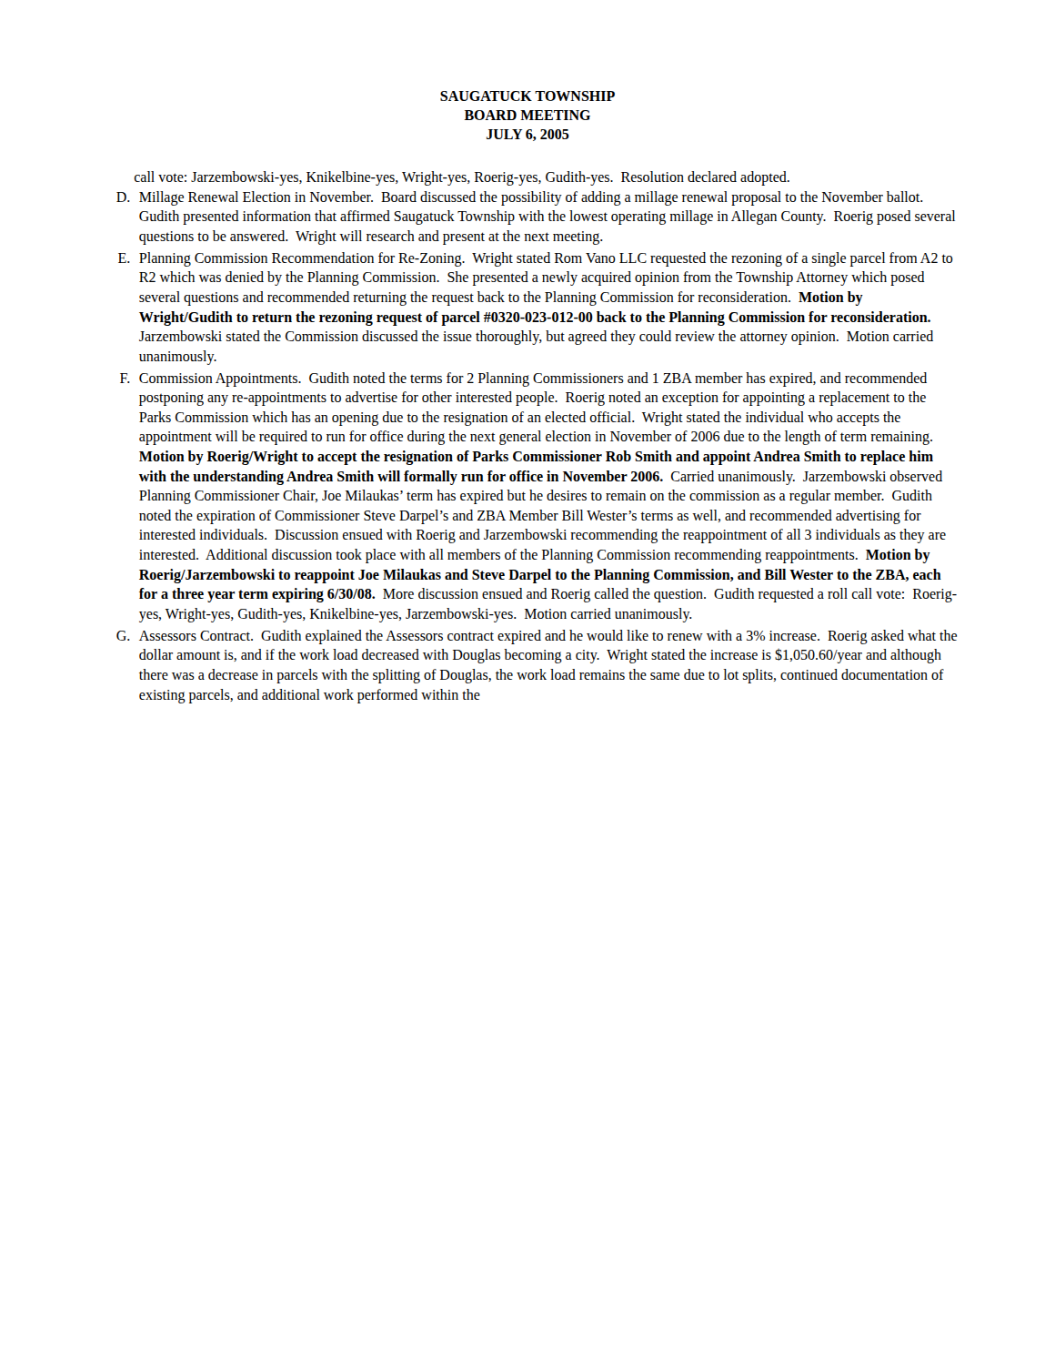SAUGATUCK TOWNSHIP
BOARD MEETING
JULY 6, 2005
call vote: Jarzembowski-yes, Knikelbine-yes, Wright-yes, Roerig-yes, Gudith-yes. Resolution declared adopted.
Millage Renewal Election in November. Board discussed the possibility of adding a millage renewal proposal to the November ballot. Gudith presented information that affirmed Saugatuck Township with the lowest operating millage in Allegan County. Roerig posed several questions to be answered. Wright will research and present at the next meeting.
Planning Commission Recommendation for Re-Zoning. Wright stated Rom Vano LLC requested the rezoning of a single parcel from A2 to R2 which was denied by the Planning Commission. She presented a newly acquired opinion from the Township Attorney which posed several questions and recommended returning the request back to the Planning Commission for reconsideration. Motion by Wright/Gudith to return the rezoning request of parcel #0320-023-012-00 back to the Planning Commission for reconsideration. Jarzembowski stated the Commission discussed the issue thoroughly, but agreed they could review the attorney opinion. Motion carried unanimously.
Commission Appointments. Gudith noted the terms for 2 Planning Commissioners and 1 ZBA member has expired, and recommended postponing any re-appointments to advertise for other interested people. Roerig noted an exception for appointing a replacement to the Parks Commission which has an opening due to the resignation of an elected official. Wright stated the individual who accepts the appointment will be required to run for office during the next general election in November of 2006 due to the length of term remaining. Motion by Roerig/Wright to accept the resignation of Parks Commissioner Rob Smith and appoint Andrea Smith to replace him with the understanding Andrea Smith will formally run for office in November 2006. Carried unanimously. Jarzembowski observed Planning Commissioner Chair, Joe Milaukas’ term has expired but he desires to remain on the commission as a regular member. Gudith noted the expiration of Commissioner Steve Darpel’s and ZBA Member Bill Wester’s terms as well, and recommended advertising for interested individuals. Discussion ensued with Roerig and Jarzembowski recommending the reappointment of all 3 individuals as they are interested. Additional discussion took place with all members of the Planning Commission recommending reappointments. Motion by Roerig/Jarzembowski to reappoint Joe Milaukas and Steve Darpel to the Planning Commission, and Bill Wester to the ZBA, each for a three year term expiring 6/30/08. More discussion ensued and Roerig called the question. Gudith requested a roll call vote: Roerig-yes, Wright-yes, Gudith-yes, Knikelbine-yes, Jarzembowski-yes. Motion carried unanimously.
Assessors Contract. Gudith explained the Assessors contract expired and he would like to renew with a 3% increase. Roerig asked what the dollar amount is, and if the work load decreased with Douglas becoming a city. Wright stated the increase is $1,050.60/year and although there was a decrease in parcels with the splitting of Douglas, the work load remains the same due to lot splits, continued documentation of existing parcels, and additional work performed within the